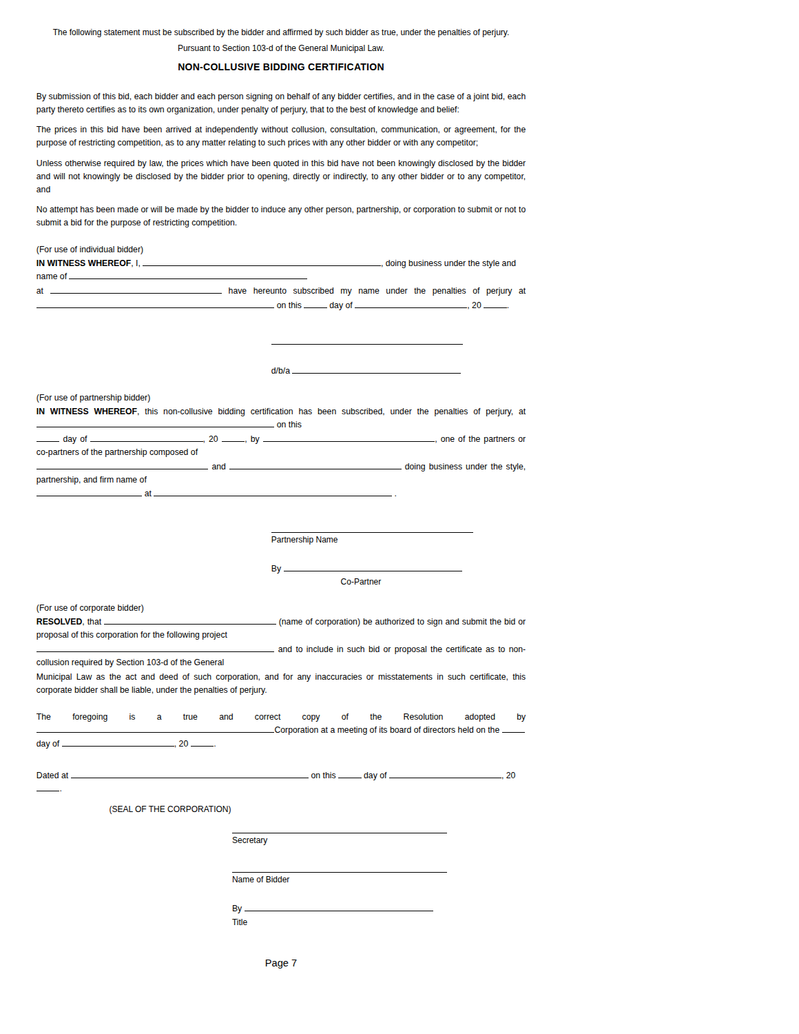The following statement must be subscribed by the bidder and affirmed by such bidder as true, under the penalties of perjury.
Pursuant to Section 103-d of the General Municipal Law.
NON-COLLUSIVE BIDDING CERTIFICATION
By submission of this bid, each bidder and each person signing on behalf of any bidder certifies, and in the case of a joint bid, each party thereto certifies as to its own organization, under penalty of perjury, that to the best of knowledge and belief:
The prices in this bid have been arrived at independently without collusion, consultation, communication, or agreement, for the purpose of restricting competition, as to any matter relating to such prices with any other bidder or with any competitor;
Unless otherwise required by law, the prices which have been quoted in this bid have not been knowingly disclosed by the bidder and will not knowingly be disclosed by the bidder prior to opening, directly or indirectly, to any other bidder or to any competitor, and
No attempt has been made or will be made by the bidder to induce any other person, partnership, or corporation to submit or not to submit a bid for the purpose of restricting competition.
(For use of individual bidder)
IN WITNESS WHEREOF, I, , doing business under the style and name of
at have hereunto subscribed my name under the penalties of perjury at
on this day of , 20 .
d/b/a
(For use of partnership bidder)
IN WITNESS WHEREOF, this non-collusive bidding certification has been subscribed, under the penalties of perjury, at on this
day of , 20 , by , one of the partners or co-partners of the partnership composed of
and doing business under the style, partnership, and firm name of
at .
Partnership Name
By
Co-Partner
(For use of corporate bidder)
RESOLVED, that (name of corporation) be authorized to sign and submit the bid or proposal of this corporation for the following project
and to include in such bid or proposal the certificate as to non-collusion required by Section 103-d of the General
Municipal Law as the act and deed of such corporation, and for any inaccuracies or misstatements in such certificate, this corporate bidder shall be liable, under the penalties of perjury.
The foregoing is a true and correct copy of the Resolution adopted by Corporation at a meeting of its board of directors held on the
day of , 20 .
Dated at on this day of , 20 .
(SEAL OF THE CORPORATION)
Secretary
Name of Bidder
By
Title
Page 7